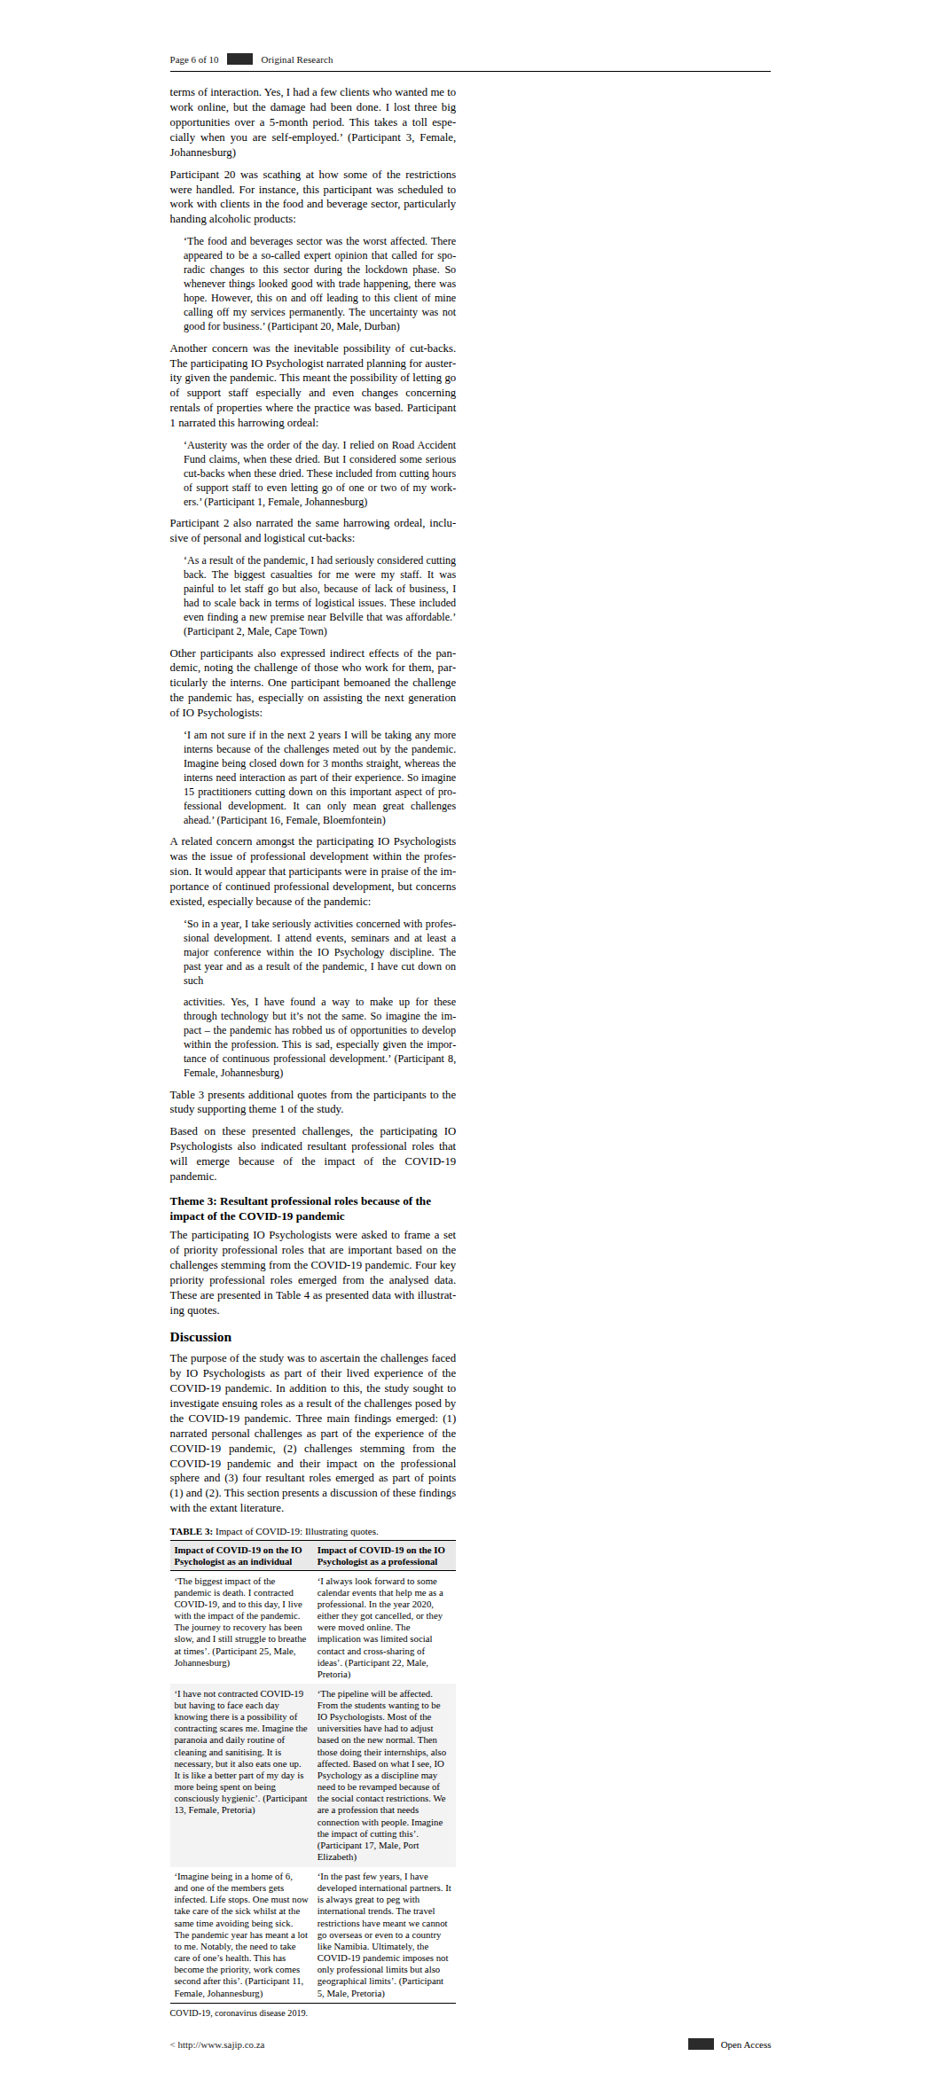Page 6 of 10 Original Research
terms of interaction. Yes, I had a few clients who wanted me to work online, but the damage had been done. I lost three big opportunities over a 5-month period. This takes a toll especially when you are self-employed.’ (Participant 3, Female, Johannesburg)
Participant 20 was scathing at how some of the restrictions were handled. For instance, this participant was scheduled to work with clients in the food and beverage sector, particularly handing alcoholic products:
‘The food and beverages sector was the worst affected. There appeared to be a so-called expert opinion that called for sporadic changes to this sector during the lockdown phase. So whenever things looked good with trade happening, there was hope. However, this on and off leading to this client of mine calling off my services permanently. The uncertainty was not good for business.’ (Participant 20, Male, Durban)
Another concern was the inevitable possibility of cut-backs. The participating IO Psychologist narrated planning for austerity given the pandemic. This meant the possibility of letting go of support staff especially and even changes concerning rentals of properties where the practice was based. Participant 1 narrated this harrowing ordeal:
‘Austerity was the order of the day. I relied on Road Accident Fund claims, when these dried. But I considered some serious cut-backs when these dried. These included from cutting hours of support staff to even letting go of one or two of my workers.’ (Participant 1, Female, Johannesburg)
Participant 2 also narrated the same harrowing ordeal, inclusive of personal and logistical cut-backs:
‘As a result of the pandemic, I had seriously considered cutting back. The biggest casualties for me were my staff. It was painful to let staff go but also, because of lack of business, I had to scale back in terms of logistical issues. These included even finding a new premise near Belville that was affordable.’ (Participant 2, Male, Cape Town)
Other participants also expressed indirect effects of the pandemic, noting the challenge of those who work for them, particularly the interns. One participant bemoaned the challenge the pandemic has, especially on assisting the next generation of IO Psychologists:
‘I am not sure if in the next 2 years I will be taking any more interns because of the challenges meted out by the pandemic. Imagine being closed down for 3 months straight, whereas the interns need interaction as part of their experience. So imagine 15 practitioners cutting down on this important aspect of professional development. It can only mean great challenges ahead.’ (Participant 16, Female, Bloemfontein)
A related concern amongst the participating IO Psychologists was the issue of professional development within the profession. It would appear that participants were in praise of the importance of continued professional development, but concerns existed, especially because of the pandemic:
‘So in a year, I take seriously activities concerned with professional development. I attend events, seminars and at least a major conference within the IO Psychology discipline. The past year and as a result of the pandemic, I have cut down on such
activities. Yes, I have found a way to make up for these through technology but it’s not the same. So imagine the impact – the pandemic has robbed us of opportunities to develop within the profession. This is sad, especially given the importance of continuous professional development.’ (Participant 8, Female, Johannesburg)
Table 3 presents additional quotes from the participants to the study supporting theme 1 of the study.
Based on these presented challenges, the participating IO Psychologists also indicated resultant professional roles that will emerge because of the impact of the COVID-19 pandemic.
Theme 3: Resultant professional roles because of the impact of the COVID-19 pandemic
The participating IO Psychologists were asked to frame a set of priority professional roles that are important based on the challenges stemming from the COVID-19 pandemic. Four key priority professional roles emerged from the analysed data. These are presented in Table 4 as presented data with illustrating quotes.
Discussion
The purpose of the study was to ascertain the challenges faced by IO Psychologists as part of their lived experience of the COVID-19 pandemic. In addition to this, the study sought to investigate ensuing roles as a result of the challenges posed by the COVID-19 pandemic. Three main findings emerged: (1) narrated personal challenges as part of the experience of the COVID-19 pandemic, (2) challenges stemming from the COVID-19 pandemic and their impact on the professional sphere and (3) four resultant roles emerged as part of points (1) and (2). This section presents a discussion of these findings with the extant literature.
TABLE 3: Impact of COVID-19: Illustrating quotes.
| Impact of COVID-19 on the IO Psychologist as an individual | Impact of COVID-19 on the IO Psychologist as a professional |
| --- | --- |
| ‘The biggest impact of the pandemic is death. I contracted COVID-19, and to this day, I live with the impact of the pandemic. The journey to recovery has been slow, and I still struggle to breathe at times’. (Participant 25, Male, Johannesburg) | ‘I always look forward to some calendar events that help me as a professional. In the year 2020, either they got cancelled, or they were moved online. The implication was limited social contact and cross-sharing of ideas’. (Participant 22, Male, Pretoria) |
| ‘I have not contracted COVID-19 but having to face each day knowing there is a possibility of contracting scares me. Imagine the paranoia and daily routine of cleaning and sanitising. It is necessary, but it also eats one up. It is like a better part of my day is more being spent on being consciously hygienic’. (Participant 13, Female, Pretoria) | ‘The pipeline will be affected. From the students wanting to be IO Psychologists. Most of the universities have had to adjust based on the new normal. Then those doing their internships, also affected. Based on what I see, IO Psychology as a discipline may need to be revamped because of the social contact restrictions. We are a profession that needs connection with people. Imagine the impact of cutting this’. (Participant 17, Male, Port Elizabeth) |
| ‘Imagine being in a home of 6, and one of the members gets infected. Life stops. One must now take care of the sick whilst at the same time avoiding being sick. The pandemic year has meant a lot to me. Notably, the need to take care of one’s health. This has become the priority, work comes second after this’. (Participant 11, Female, Johannesburg) | ‘In the past few years, I have developed international partners. It is always great to peg with international trends. The travel restrictions have meant we cannot go overseas or even to a country like Namibia. Ultimately, the COVID-19 pandemic imposes not only professional limits but also geographical limits’. (Participant 5, Male, Pretoria) |
COVID-19, coronavirus disease 2019.
< http://www.sajip.co.za Open Access